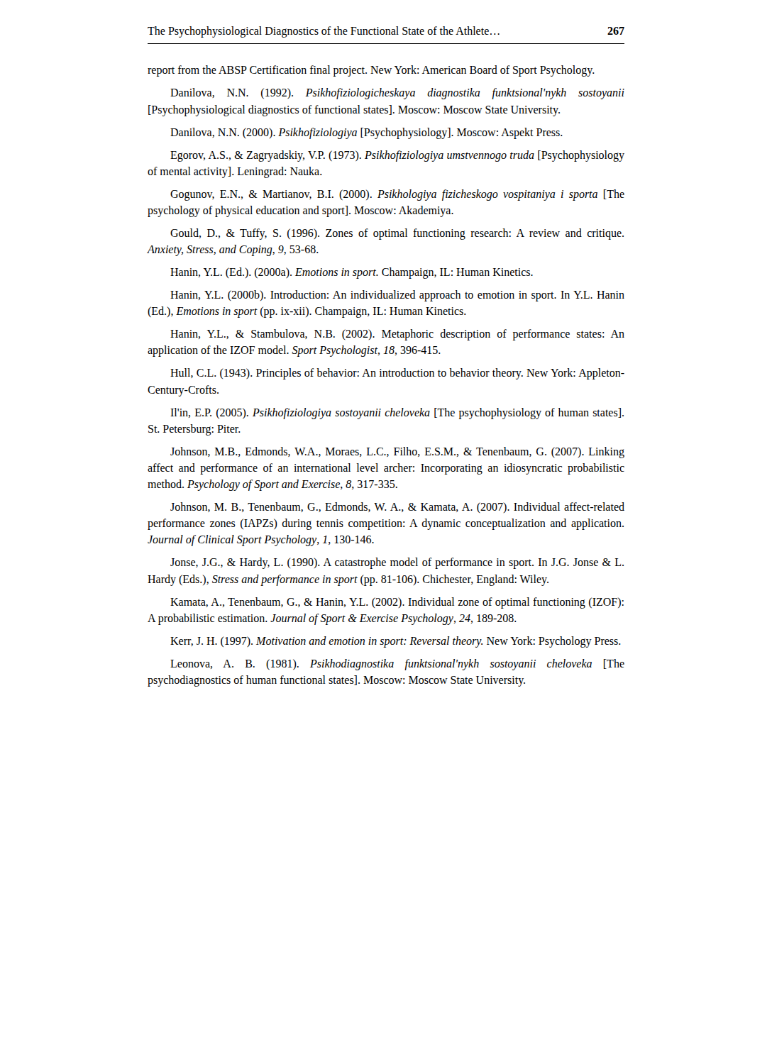The Psychophysiological Diagnostics of the Functional State of the Athlete… 267
report from the ABSP Certification final project. New York: American Board of Sport Psychology.
Danilova, N.N. (1992). Psikhofiziologicheskaya diagnostika funktsional'nykh sostoyanii [Psychophysiological diagnostics of functional states]. Moscow: Moscow State University.
Danilova, N.N. (2000). Psikhofiziologiya [Psychophysiology]. Moscow: Aspekt Press.
Egorov, A.S., & Zagryadskiy, V.P. (1973). Psikhofiziologiya umstvennogo truda [Psychophysiology of mental activity]. Leningrad: Nauka.
Gogunov, E.N., & Martianov, B.I. (2000). Psikhologiya fizicheskogo vospitaniya i sporta [The psychology of physical education and sport]. Moscow: Akademiya.
Gould, D., & Tuffy, S. (1996). Zones of optimal functioning research: A review and critique. Anxiety, Stress, and Coping, 9, 53-68.
Hanin, Y.L. (Ed.). (2000a). Emotions in sport. Champaign, IL: Human Kinetics.
Hanin, Y.L. (2000b). Introduction: An individualized approach to emotion in sport. In Y.L. Hanin (Ed.), Emotions in sport (pp. ix-xii). Champaign, IL: Human Kinetics.
Hanin, Y.L., & Stambulova, N.B. (2002). Metaphoric description of performance states: An application of the IZOF model. Sport Psychologist, 18, 396-415.
Hull, C.L. (1943). Principles of behavior: An introduction to behavior theory. New York: Appleton-Century-Crofts.
Il'in, E.P. (2005). Psikhofiziologiya sostoyanii cheloveka [The psychophysiology of human states]. St. Petersburg: Piter.
Johnson, M.B., Edmonds, W.A., Moraes, L.C., Filho, E.S.M., & Tenenbaum, G. (2007). Linking affect and performance of an international level archer: Incorporating an idiosyncratic probabilistic method. Psychology of Sport and Exercise, 8, 317-335.
Johnson, M. B., Tenenbaum, G., Edmonds, W. A., & Kamata, A. (2007). Individual affect-related performance zones (IAPZs) during tennis competition: A dynamic conceptualization and application. Journal of Clinical Sport Psychology, 1, 130-146.
Jonse, J.G., & Hardy, L. (1990). A catastrophe model of performance in sport. In J.G. Jonse & L. Hardy (Eds.), Stress and performance in sport (pp. 81-106). Chichester, England: Wiley.
Kamata, A., Tenenbaum, G., & Hanin, Y.L. (2002). Individual zone of optimal functioning (IZOF): A probabilistic estimation. Journal of Sport & Exercise Psychology, 24, 189-208.
Kerr, J. H. (1997). Motivation and emotion in sport: Reversal theory. New York: Psychology Press.
Leonova, A. B. (1981). Psikhodiagnostika funktsional'nykh sostoyanii cheloveka [The psychodiagnostics of human functional states]. Moscow: Moscow State University.